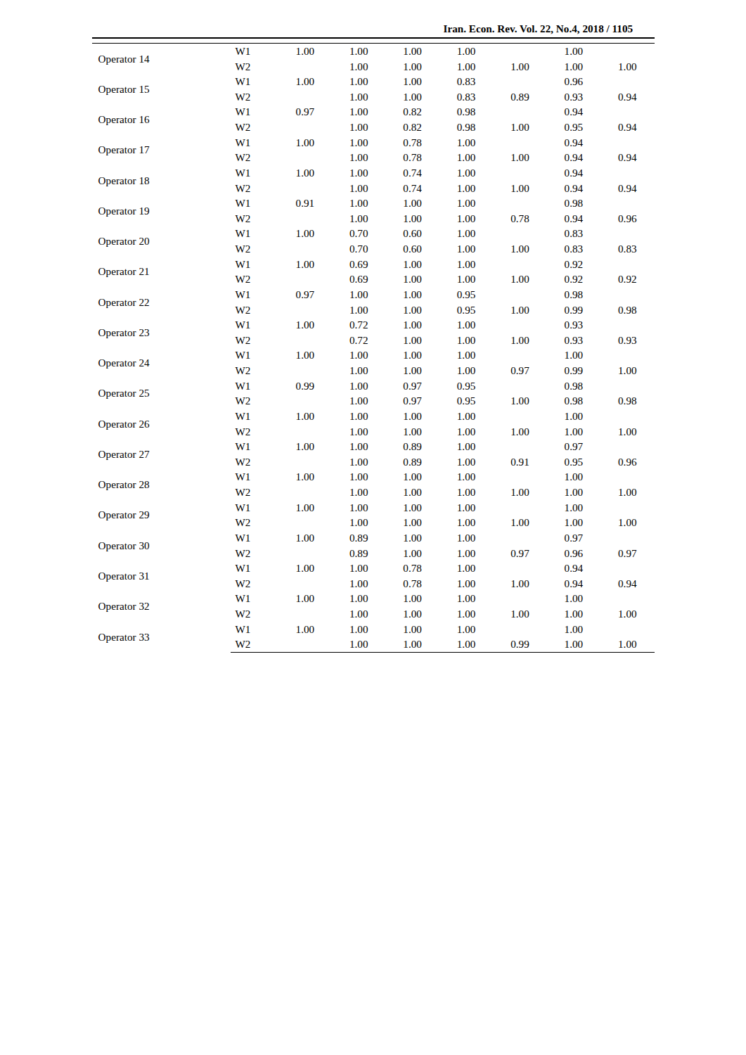Iran. Econ. Rev. Vol. 22, No.4, 2018 / 1105
| Operator 14 | W1 | 1.00 | 1.00 | 1.00 | 1.00 | | 1.00 | |
| W2 | | 1.00 | 1.00 | 1.00 | 1.00 | 1.00 | 1.00 |
| Operator 15 | W1 | 1.00 | 1.00 | 1.00 | 0.83 | | 0.96 | |
| W2 | | 1.00 | 1.00 | 0.83 | 0.89 | 0.93 | 0.94 |
| Operator 16 | W1 | 0.97 | 1.00 | 0.82 | 0.98 | | 0.94 | |
| W2 | | 1.00 | 0.82 | 0.98 | 1.00 | 0.95 | 0.94 |
| Operator 17 | W1 | 1.00 | 1.00 | 0.78 | 1.00 | | 0.94 | |
| W2 | | 1.00 | 0.78 | 1.00 | 1.00 | 0.94 | 0.94 |
| Operator 18 | W1 | 1.00 | 1.00 | 0.74 | 1.00 | | 0.94 | |
| W2 | | 1.00 | 0.74 | 1.00 | 1.00 | 0.94 | 0.94 |
| Operator 19 | W1 | 0.91 | 1.00 | 1.00 | 1.00 | | 0.98 | |
| W2 | | 1.00 | 1.00 | 1.00 | 0.78 | 0.94 | 0.96 |
| Operator 20 | W1 | 1.00 | 0.70 | 0.60 | 1.00 | | 0.83 | |
| W2 | | 0.70 | 0.60 | 1.00 | 1.00 | 0.83 | 0.83 |
| Operator 21 | W1 | 1.00 | 0.69 | 1.00 | 1.00 | | 0.92 | |
| W2 | | 0.69 | 1.00 | 1.00 | 1.00 | 0.92 | 0.92 |
| Operator 22 | W1 | 0.97 | 1.00 | 1.00 | 0.95 | | 0.98 | |
| W2 | | 1.00 | 1.00 | 0.95 | 1.00 | 0.99 | 0.98 |
| Operator 23 | W1 | 1.00 | 0.72 | 1.00 | 1.00 | | 0.93 | |
| W2 | | 0.72 | 1.00 | 1.00 | 1.00 | 0.93 | 0.93 |
| Operator 24 | W1 | 1.00 | 1.00 | 1.00 | 1.00 | | 1.00 | |
| W2 | | 1.00 | 1.00 | 1.00 | 0.97 | 0.99 | 1.00 |
| Operator 25 | W1 | 0.99 | 1.00 | 0.97 | 0.95 | | 0.98 | |
| W2 | | 1.00 | 0.97 | 0.95 | 1.00 | 0.98 | 0.98 |
| Operator 26 | W1 | 1.00 | 1.00 | 1.00 | 1.00 | | 1.00 | |
| W2 | | 1.00 | 1.00 | 1.00 | 1.00 | 1.00 | 1.00 |
| Operator 27 | W1 | 1.00 | 1.00 | 0.89 | 1.00 | | 0.97 | |
| W2 | | 1.00 | 0.89 | 1.00 | 0.91 | 0.95 | 0.96 |
| Operator 28 | W1 | 1.00 | 1.00 | 1.00 | 1.00 | | 1.00 | |
| W2 | | 1.00 | 1.00 | 1.00 | 1.00 | 1.00 | 1.00 |
| Operator 29 | W1 | 1.00 | 1.00 | 1.00 | 1.00 | | 1.00 | |
| W2 | | 1.00 | 1.00 | 1.00 | 1.00 | 1.00 | 1.00 |
| Operator 30 | W1 | 1.00 | 0.89 | 1.00 | 1.00 | | 0.97 | |
| W2 | | 0.89 | 1.00 | 1.00 | 0.97 | 0.96 | 0.97 |
| Operator 31 | W1 | 1.00 | 1.00 | 0.78 | 1.00 | | 0.94 | |
| W2 | | 1.00 | 0.78 | 1.00 | 1.00 | 0.94 | 0.94 |
| Operator 32 | W1 | 1.00 | 1.00 | 1.00 | 1.00 | | 1.00 | |
| W2 | | 1.00 | 1.00 | 1.00 | 1.00 | 1.00 | 1.00 |
| Operator 33 | W1 | 1.00 | 1.00 | 1.00 | 1.00 | | 1.00 | |
| W2 | | 1.00 | 1.00 | 1.00 | 0.99 | 1.00 | 1.00 |